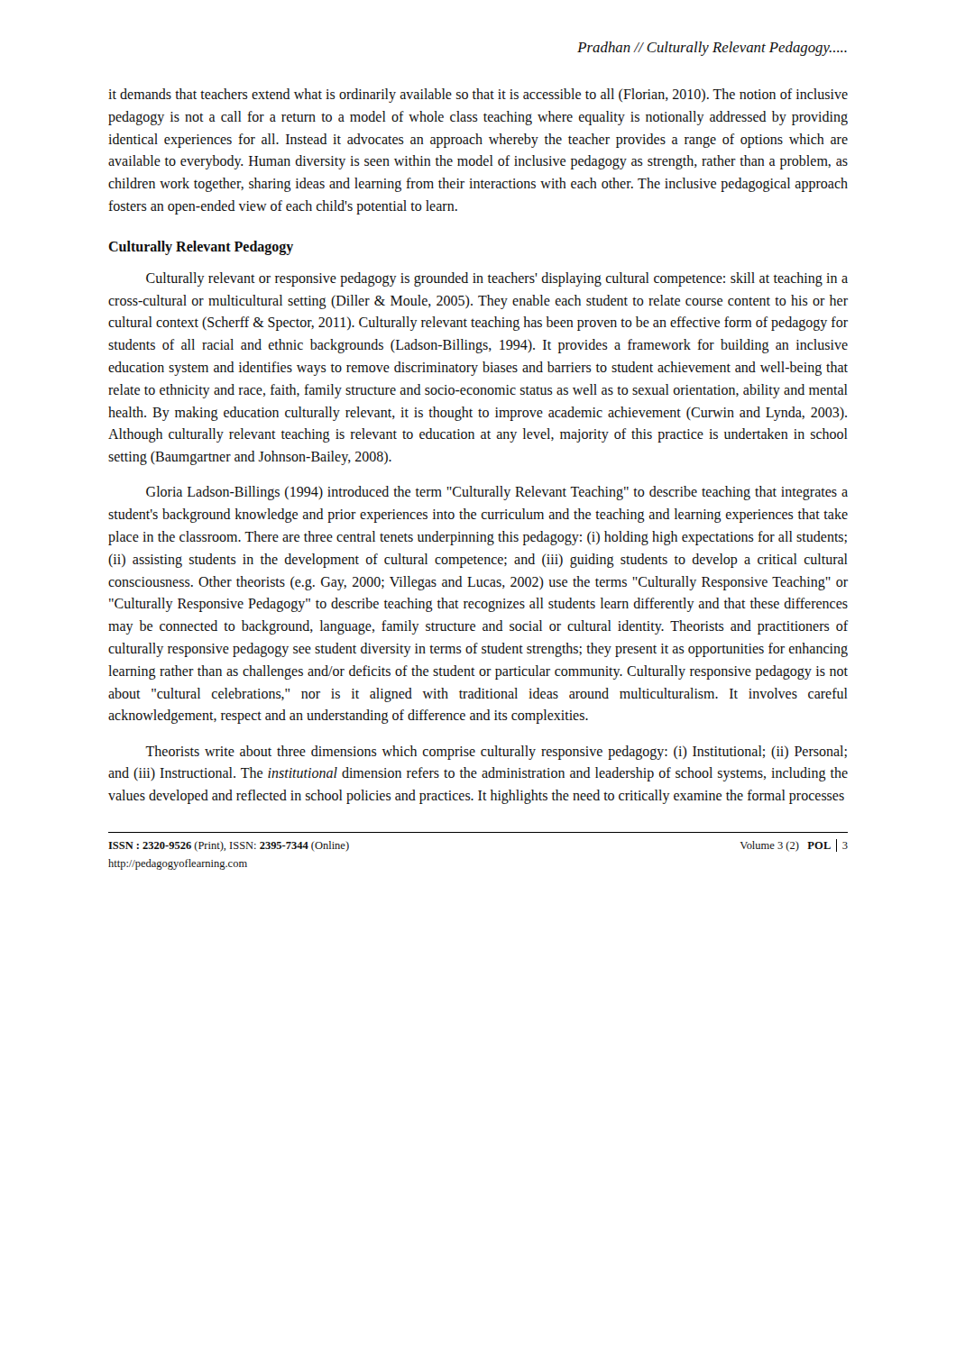Pradhan // Culturally Relevant Pedagogy.....
it demands that teachers extend what is ordinarily available so that it is accessible to all (Florian, 2010). The notion of inclusive pedagogy is not a call for a return to a model of whole class teaching where equality is notionally addressed by providing identical experiences for all. Instead it advocates an approach whereby the teacher provides a range of options which are available to everybody. Human diversity is seen within the model of inclusive pedagogy as strength, rather than a problem, as children work together, sharing ideas and learning from their interactions with each other. The inclusive pedagogical approach fosters an open-ended view of each child's potential to learn.
Culturally Relevant Pedagogy
Culturally relevant or responsive pedagogy is grounded in teachers' displaying cultural competence: skill at teaching in a cross-cultural or multicultural setting (Diller & Moule, 2005). They enable each student to relate course content to his or her cultural context (Scherff & Spector, 2011). Culturally relevant teaching has been proven to be an effective form of pedagogy for students of all racial and ethnic backgrounds (Ladson-Billings, 1994). It provides a framework for building an inclusive education system and identifies ways to remove discriminatory biases and barriers to student achievement and well-being that relate to ethnicity and race, faith, family structure and socio-economic status as well as to sexual orientation, ability and mental health. By making education culturally relevant, it is thought to improve academic achievement (Curwin and Lynda, 2003). Although culturally relevant teaching is relevant to education at any level, majority of this practice is undertaken in school setting (Baumgartner and Johnson-Bailey, 2008).
Gloria Ladson-Billings (1994) introduced the term "Culturally Relevant Teaching" to describe teaching that integrates a student's background knowledge and prior experiences into the curriculum and the teaching and learning experiences that take place in the classroom. There are three central tenets underpinning this pedagogy: (i) holding high expectations for all students; (ii) assisting students in the development of cultural competence; and (iii) guiding students to develop a critical cultural consciousness. Other theorists (e.g. Gay, 2000; Villegas and Lucas, 2002) use the terms "Culturally Responsive Teaching" or "Culturally Responsive Pedagogy" to describe teaching that recognizes all students learn differently and that these differences may be connected to background, language, family structure and social or cultural identity. Theorists and practitioners of culturally responsive pedagogy see student diversity in terms of student strengths; they present it as opportunities for enhancing learning rather than as challenges and/or deficits of the student or particular community. Culturally responsive pedagogy is not about "cultural celebrations," nor is it aligned with traditional ideas around multiculturalism. It involves careful acknowledgement, respect and an understanding of difference and its complexities.
Theorists write about three dimensions which comprise culturally responsive pedagogy: (i) Institutional; (ii) Personal; and (iii) Instructional. The institutional dimension refers to the administration and leadership of school systems, including the values developed and reflected in school policies and practices. It highlights the need to critically examine the formal processes
ISSN : 2320-9526 (Print), ISSN: 2395-7344 (Online) http://pedagogyoflearning.com
Volume 3 (2) POL 3